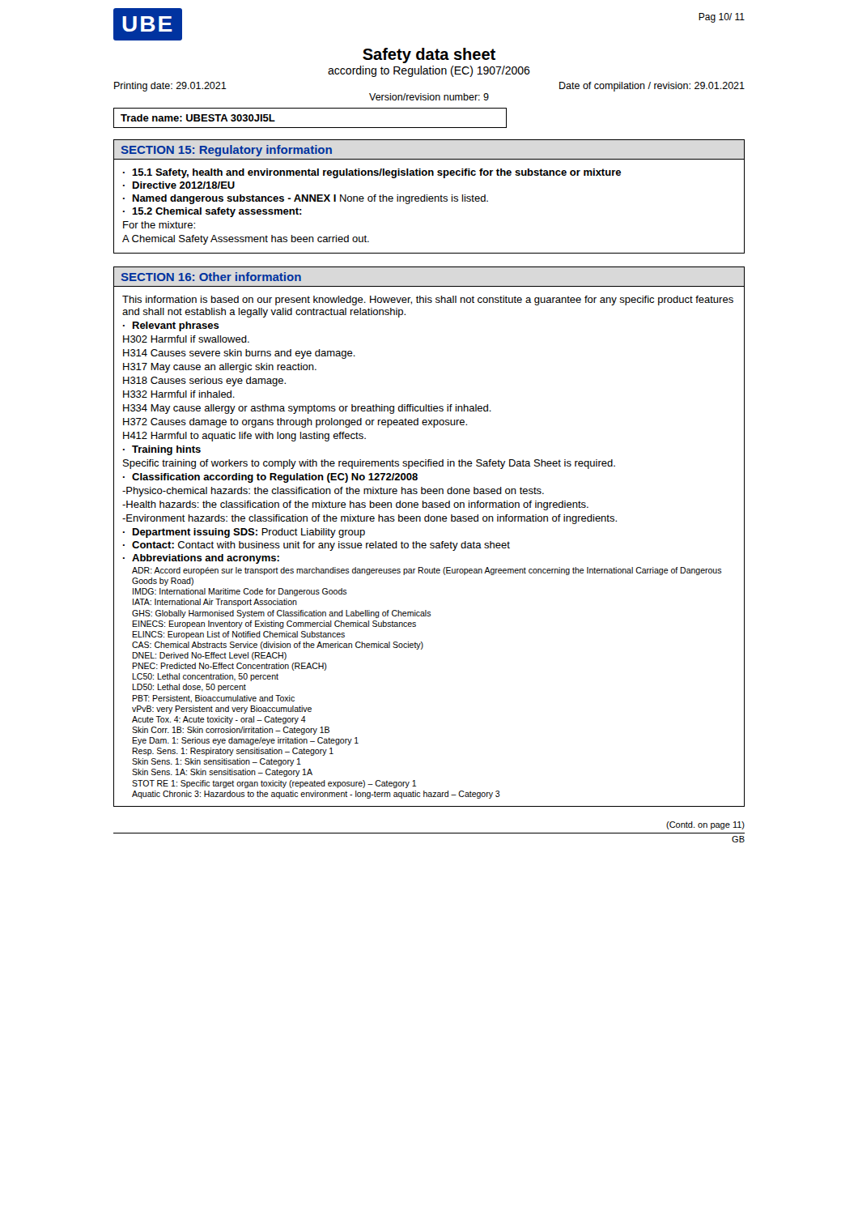Pag 10/ 11
UBE
Safety data sheet
according to Regulation (EC) 1907/2006
Printing date: 29.01.2021 Date of compilation / revision: 29.01.2021
Version/revision number: 9
Trade name: UBESTA 3030JI5L
SECTION 15: Regulatory information
15.1 Safety, health and environmental regulations/legislation specific for the substance or mixture
Directive 2012/18/EU
Named dangerous substances - ANNEX I None of the ingredients is listed.
15.2 Chemical safety assessment:
For the mixture:
A Chemical Safety Assessment has been carried out.
SECTION 16: Other information
This information is based on our present knowledge. However, this shall not constitute a guarantee for any specific product features and shall not establish a legally valid contractual relationship.
Relevant phrases
H302 Harmful if swallowed.
H314 Causes severe skin burns and eye damage.
H317 May cause an allergic skin reaction.
H318 Causes serious eye damage.
H332 Harmful if inhaled.
H334 May cause allergy or asthma symptoms or breathing difficulties if inhaled.
H372 Causes damage to organs through prolonged or repeated exposure.
H412 Harmful to aquatic life with long lasting effects.
Training hints
Specific training of workers to comply with the requirements specified in the Safety Data Sheet is required.
Classification according to Regulation (EC) No 1272/2008
-Physico-chemical hazards: the classification of the mixture has been done based on tests.
-Health hazards: the classification of the mixture has been done based on information of ingredients.
-Environment hazards: the classification of the mixture has been done based on information of ingredients.
Department issuing SDS: Product Liability group
Contact: Contact with business unit for any issue related to the safety data sheet
Abbreviations and acronyms:
ADR: Accord européen sur le transport des marchandises dangereuses par Route (European Agreement concerning the International Carriage of Dangerous Goods by Road)
IMDG: International Maritime Code for Dangerous Goods
IATA: International Air Transport Association
GHS: Globally Harmonised System of Classification and Labelling of Chemicals
EINECS: European Inventory of Existing Commercial Chemical Substances
ELINCS: European List of Notified Chemical Substances
CAS: Chemical Abstracts Service (division of the American Chemical Society)
DNEL: Derived No-Effect Level (REACH)
PNEC: Predicted No-Effect Concentration (REACH)
LC50: Lethal concentration, 50 percent
LD50: Lethal dose, 50 percent
PBT: Persistent, Bioaccumulative and Toxic
vPvB: very Persistent and very Bioaccumulative
Acute Tox. 4: Acute toxicity - oral – Category 4
Skin Corr. 1B: Skin corrosion/irritation – Category 1B
Eye Dam. 1: Serious eye damage/eye irritation – Category 1
Resp. Sens. 1: Respiratory sensitisation – Category 1
Skin Sens. 1: Skin sensitisation – Category 1
Skin Sens. 1A: Skin sensitisation – Category 1A
STOT RE 1: Specific target organ toxicity (repeated exposure) – Category 1
Aquatic Chronic 3: Hazardous to the aquatic environment - long-term aquatic hazard – Category 3
(Contd. on page 11)
GB